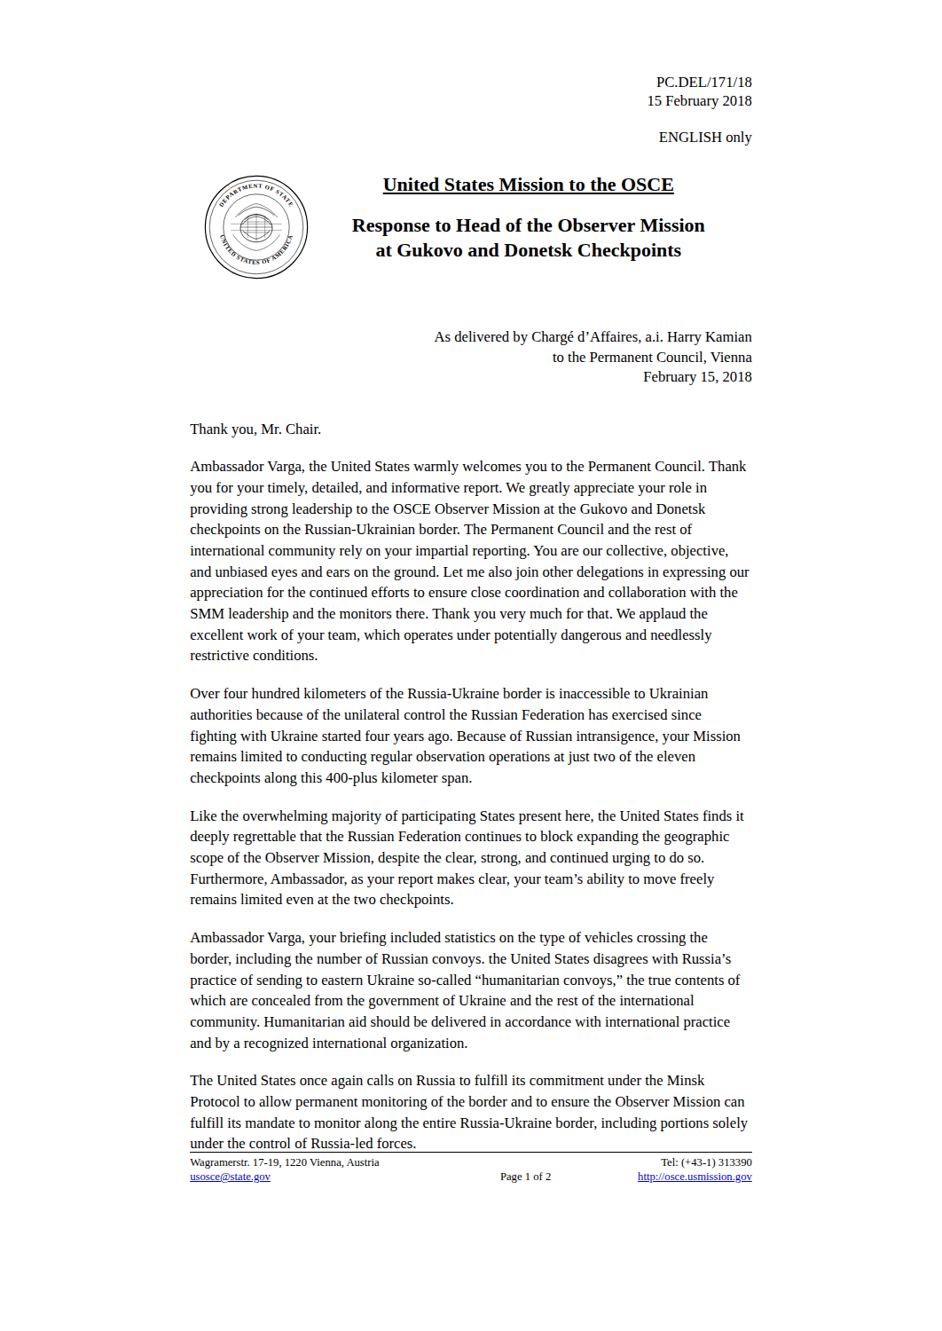PC.DEL/171/18
15 February 2018
ENGLISH only
DEPARTMENT OF STATE UNITED STATES OF AMERICA
United States Mission to the OSCE
Response to Head of the Observer Mission
at Gukovo and Donetsk Checkpoints
As delivered by Chargé d’Affaires, a.i. Harry Kamian
to the Permanent Council, Vienna
February 15, 2018
Thank you, Mr. Chair.
Ambassador Varga, the United States warmly welcomes you to the Permanent Council. Thank you for your timely, detailed, and informative report. We greatly appreciate your role in providing strong leadership to the OSCE Observer Mission at the Gukovo and Donetsk checkpoints on the Russian-Ukrainian border. The Permanent Council and the rest of international community rely on your impartial reporting. You are our collective, objective, and unbiased eyes and ears on the ground. Let me also join other delegations in expressing our appreciation for the continued efforts to ensure close coordination and collaboration with the SMM leadership and the monitors there. Thank you very much for that. We applaud the excellent work of your team, which operates under potentially dangerous and needlessly restrictive conditions.
Over four hundred kilometers of the Russia-Ukraine border is inaccessible to Ukrainian authorities because of the unilateral control the Russian Federation has exercised since fighting with Ukraine started four years ago. Because of Russian intransigence, your Mission remains limited to conducting regular observation operations at just two of the eleven checkpoints along this 400-plus kilometer span.
Like the overwhelming majority of participating States present here, the United States finds it deeply regrettable that the Russian Federation continues to block expanding the geographic scope of the Observer Mission, despite the clear, strong, and continued urging to do so. Furthermore, Ambassador, as your report makes clear, your team’s ability to move freely remains limited even at the two checkpoints.
Ambassador Varga, your briefing included statistics on the type of vehicles crossing the border, including the number of Russian convoys. the United States disagrees with Russia’s practice of sending to eastern Ukraine so-called “humanitarian convoys,” the true contents of which are concealed from the government of Ukraine and the rest of the international community. Humanitarian aid should be delivered in accordance with international practice and by a recognized international organization.
The United States once again calls on Russia to fulfill its commitment under the Minsk Protocol to allow permanent monitoring of the border and to ensure the Observer Mission can fulfill its mandate to monitor along the entire Russia-Ukraine border, including portions solely under the control of Russia-led forces.
Wagramerstr. 17-19, 1220 Vienna, Austria
usosce@state.gov
Page 1 of 2
Tel: (+43-1) 313390
http://osce.usmission.gov